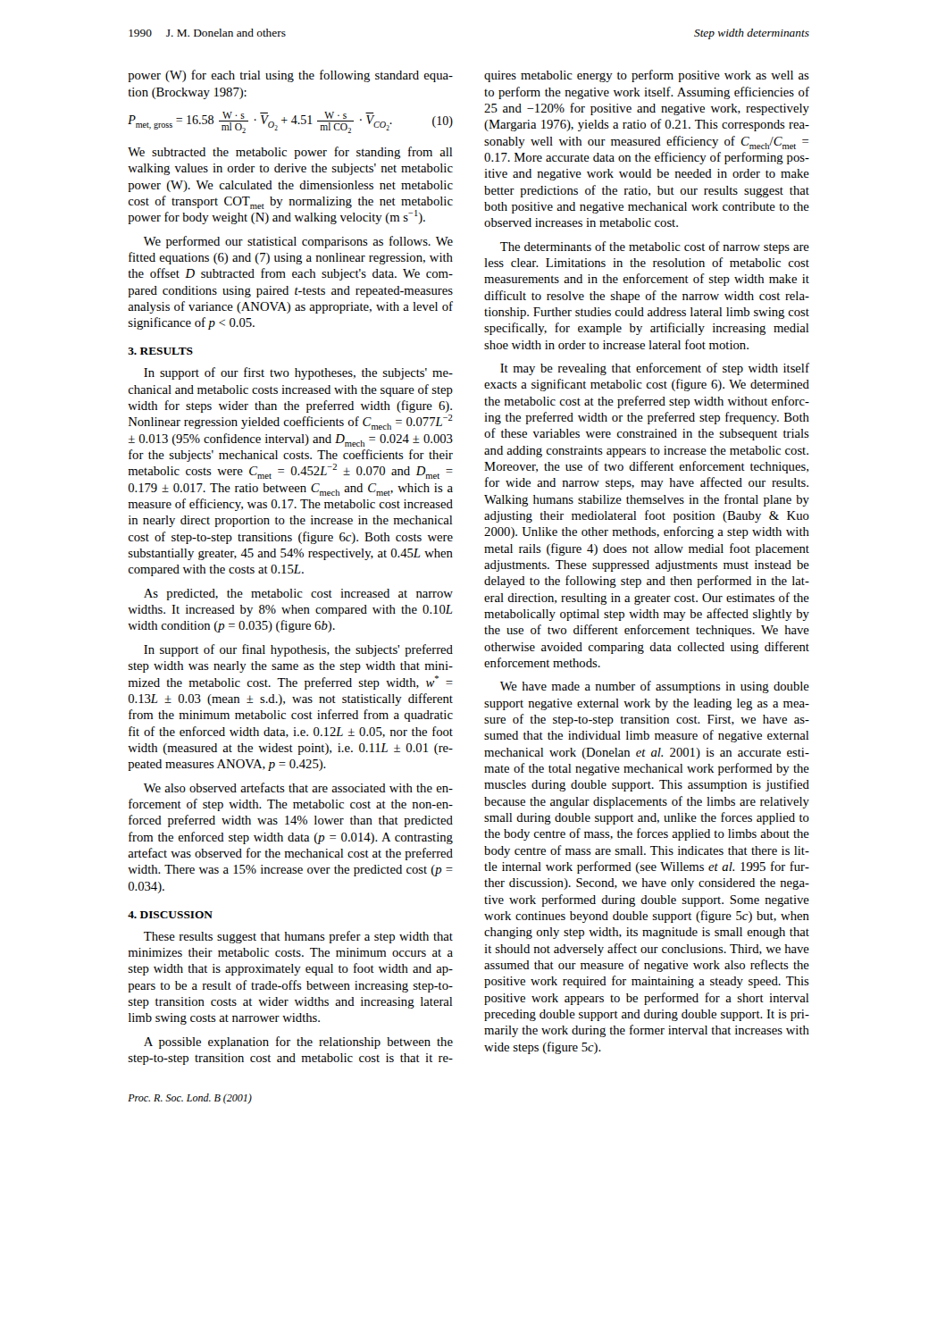1990 J. M. Donelan and others Step width determinants
power (W) for each trial using the following standard equation (Brockway 1987):
Pmet, gross = 16.58 W · s ml O2 · VO2 + 4.51 W · s ml CO2 · VCO2. (10)
We subtracted the metabolic power for standing from all walking values in order to derive the subjects' net metabolic power (W). We calculated the dimensionless net metabolic cost of transport COTmet by normalizing the net metabolic power for body weight (N) and walking velocity (m s−1).
We performed our statistical comparisons as follows. We fitted equations (6) and (7) using a nonlinear regression, with the offset D subtracted from each subject's data. We compared conditions using paired t-tests and repeated-measures analysis of variance (ANOVA) as appropriate, with a level of significance of p < 0.05.
3. RESULTS
In support of our first two hypotheses, the subjects' mechanical and metabolic costs increased with the square of step width for steps wider than the preferred width (figure 6). Nonlinear regression yielded coefficients of Cmech = 0.077L−2 ± 0.013 (95% confidence interval) and Dmech = 0.024 ± 0.003 for the subjects' mechanical costs. The coefficients for their metabolic costs were Cmet = 0.452L−2 ± 0.070 and Dmet = 0.179 ± 0.017. The ratio between Cmech and Cmet, which is a measure of efficiency, was 0.17. The metabolic cost increased in nearly direct proportion to the increase in the mechanical cost of step-to-step transitions (figure 6c). Both costs were substantially greater, 45 and 54% respectively, at 0.45L when compared with the costs at 0.15L.
As predicted, the metabolic cost increased at narrow widths. It increased by 8% when compared with the 0.10L width condition (p = 0.035) (figure 6b).
In support of our final hypothesis, the subjects' preferred step width was nearly the same as the step width that minimized the metabolic cost. The preferred step width, w* = 0.13L ± 0.03 (mean ± s.d.), was not statistically different from the minimum metabolic cost inferred from a quadratic fit of the enforced width data, i.e. 0.12L ± 0.05, nor the foot width (measured at the widest point), i.e. 0.11L ± 0.01 (repeated measures ANOVA, p = 0.425).
We also observed artefacts that are associated with the enforcement of step width. The metabolic cost at the non-enforced preferred width was 14% lower than that predicted from the enforced step width data (p = 0.014). A contrasting artefact was observed for the mechanical cost at the preferred width. There was a 15% increase over the predicted cost (p = 0.034).
4. DISCUSSION
These results suggest that humans prefer a step width that minimizes their metabolic costs. The minimum occurs at a step width that is approximately equal to foot width and appears to be a result of trade-offs between increasing step-to-step transition costs at wider widths and increasing lateral limb swing costs at narrower widths.
A possible explanation for the relationship between the step-to-step transition cost and metabolic cost is that it requires metabolic energy to perform positive work as well as to perform the negative work itself. Assuming efficiencies of 25 and −120% for positive and negative work, respectively (Margaria 1976), yields a ratio of 0.21. This corresponds reasonably well with our measured efficiency of Cmech/Cmet = 0.17. More accurate data on the efficiency of performing positive and negative work would be needed in order to make better predictions of the ratio, but our results suggest that both positive and negative mechanical work contribute to the observed increases in metabolic cost.
The determinants of the metabolic cost of narrow steps are less clear. Limitations in the resolution of metabolic cost measurements and in the enforcement of step width make it difficult to resolve the shape of the narrow width cost relationship. Further studies could address lateral limb swing cost specifically, for example by artificially increasing medial shoe width in order to increase lateral foot motion.
It may be revealing that enforcement of step width itself exacts a significant metabolic cost (figure 6). We determined the metabolic cost at the preferred step width without enforcing the preferred width or the preferred step frequency. Both of these variables were constrained in the subsequent trials and adding constraints appears to increase the metabolic cost. Moreover, the use of two different enforcement techniques, for wide and narrow steps, may have affected our results. Walking humans stabilize themselves in the frontal plane by adjusting their mediolateral foot position (Bauby & Kuo 2000). Unlike the other methods, enforcing a step width with metal rails (figure 4) does not allow medial foot placement adjustments. These suppressed adjustments must instead be delayed to the following step and then performed in the lateral direction, resulting in a greater cost. Our estimates of the metabolically optimal step width may be affected slightly by the use of two different enforcement techniques. We have otherwise avoided comparing data collected using different enforcement methods.
We have made a number of assumptions in using double support negative external work by the leading leg as a measure of the step-to-step transition cost. First, we have assumed that the individual limb measure of negative external mechanical work (Donelan et al. 2001) is an accurate estimate of the total negative mechanical work performed by the muscles during double support. This assumption is justified because the angular displacements of the limbs are relatively small during double support and, unlike the forces applied to the body centre of mass, the forces applied to limbs about the body centre of mass are small. This indicates that there is little internal work performed (see Willems et al. 1995 for further discussion). Second, we have only considered the negative work performed during double support. Some negative work continues beyond double support (figure 5c) but, when changing only step width, its magnitude is small enough that it should not adversely affect our conclusions. Third, we have assumed that our measure of negative work also reflects the positive work required for maintaining a steady speed. This positive work appears to be performed for a short interval preceding double support and during double support. It is primarily the work during the former interval that increases with wide steps (figure 5c).
Proc. R. Soc. Lond. B (2001)